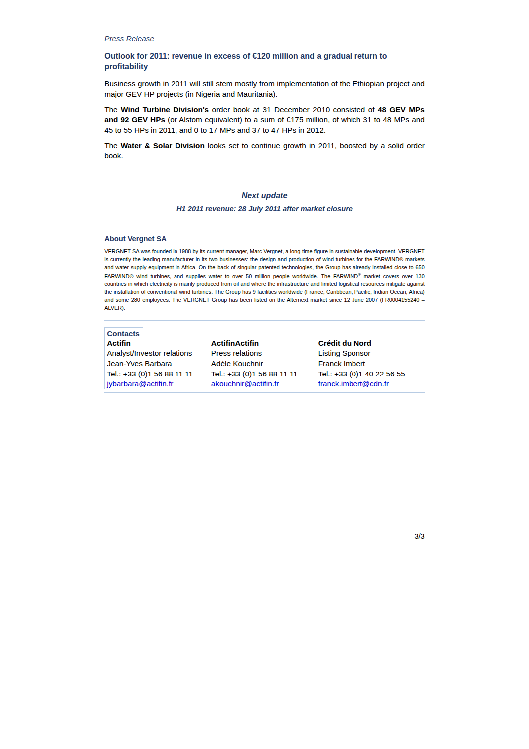Press Release
Outlook for 2011: revenue in excess of €120 million and a gradual return to profitability
Business growth in 2011 will still stem mostly from implementation of the Ethiopian project and major GEV HP projects (in Nigeria and Mauritania).
The Wind Turbine Division's order book at 31 December 2010 consisted of 48 GEV MPs and 92 GEV HPs (or Alstom equivalent) to a sum of €175 million, of which 31 to 48 MPs and 45 to 55 HPs in 2011, and 0 to 17 MPs and 37 to 47 HPs in 2012.
The Water & Solar Division looks set to continue growth in 2011, boosted by a solid order book.
Next update
H1 2011 revenue: 28 July 2011 after market closure
About Vergnet SA
VERGNET SA was founded in 1988 by its current manager, Marc Vergnet, a long-time figure in sustainable development. VERGNET is currently the leading manufacturer in its two businesses: the design and production of wind turbines for the FARWIND® markets and water supply equipment in Africa. On the back of singular patented technologies, the Group has already installed close to 650 FARWIND® wind turbines, and supplies water to over 50 million people worldwide. The FARWIND® market covers over 130 countries in which electricity is mainly produced from oil and where the infrastructure and limited logistical resources mitigate against the installation of conventional wind turbines. The Group has 9 facilities worldwide (France, Caribbean, Pacific, Indian Ocean, Africa) and some 280 employees. The VERGNET Group has been listed on the Alternext market since 12 June 2007 (FR0004155240 – ALVER).
Contacts
| Actifin Analyst/Investor relations Jean-Yves Barbara Tel.: +33 (0)1 56 88 11 11 jybarbara@actifin.fr | ActifinActifin Press relations Adèle Kouchnir Tel.: +33 (0)1 56 88 11 11 akouchnir@actifin.fr | Crédit du Nord Listing Sponsor Franck Imbert Tel.: +33 (0)1 40 22 56 55 franck.imbert@cdn.fr |
3/3